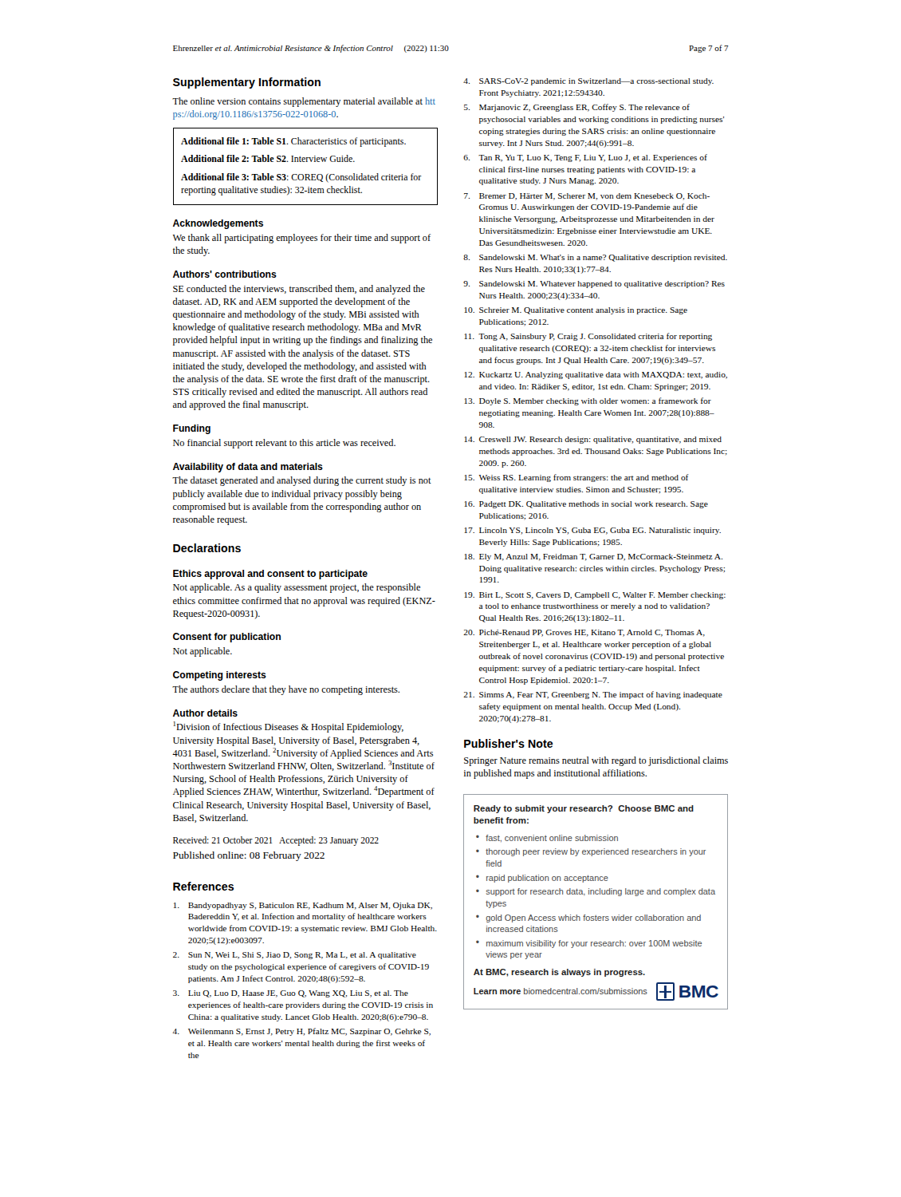Ehrenzeller et al. Antimicrobial Resistance & Infection Control (2022) 11:30
Page 7 of 7
Supplementary Information
The online version contains supplementary material available at https://doi.org/10.1186/s13756-022-01068-0.
Additional file 1: Table S1. Characteristics of participants.
Additional file 2: Table S2. Interview Guide.
Additional file 3: Table S3: COREQ (Consolidated criteria for reporting qualitative studies): 32-item checklist.
Acknowledgements
We thank all participating employees for their time and support of the study.
Authors' contributions
SE conducted the interviews, transcribed them, and analyzed the dataset. AD, RK and AEM supported the development of the questionnaire and methodology of the study. MBi assisted with knowledge of qualitative research methodology. MBa and MvR provided helpful input in writing up the findings and finalizing the manuscript. AF assisted with the analysis of the dataset. STS initiated the study, developed the methodology, and assisted with the analysis of the data. SE wrote the first draft of the manuscript. STS critically revised and edited the manuscript. All authors read and approved the final manuscript.
Funding
No financial support relevant to this article was received.
Availability of data and materials
The dataset generated and analysed during the current study is not publicly available due to individual privacy possibly being compromised but is available from the corresponding author on reasonable request.
Declarations
Ethics approval and consent to participate
Not applicable. As a quality assessment project, the responsible ethics committee confirmed that no approval was required (EKNZ-Request-2020-00931).
Consent for publication
Not applicable.
Competing interests
The authors declare that they have no competing interests.
Author details
1Division of Infectious Diseases & Hospital Epidemiology, University Hospital Basel, University of Basel, Petersgraben 4, 4031 Basel, Switzerland. 2University of Applied Sciences and Arts Northwestern Switzerland FHNW, Olten, Switzerland. 3Institute of Nursing, School of Health Professions, Zürich University of Applied Sciences ZHAW, Winterthur, Switzerland. 4Department of Clinical Research, University Hospital Basel, University of Basel, Basel, Switzerland.
Received: 21 October 2021 Accepted: 23 January 2022
Published online: 08 February 2022
References
Bandyopadhyay S, Baticulon RE, Kadhum M, Alser M, Ojuka DK, Badereddin Y, et al. Infection and mortality of healthcare workers worldwide from COVID-19: a systematic review. BMJ Glob Health. 2020;5(12):e003097.
Sun N, Wei L, Shi S, Jiao D, Song R, Ma L, et al. A qualitative study on the psychological experience of caregivers of COVID-19 patients. Am J Infect Control. 2020;48(6):592–8.
Liu Q, Luo D, Haase JE, Guo Q, Wang XQ, Liu S, et al. The experiences of health-care providers during the COVID-19 crisis in China: a qualitative study. Lancet Glob Health. 2020;8(6):e790–8.
Weilenmann S, Ernst J, Petry H, Pfaltz MC, Sazpinar O, Gehrke S, et al. Health care workers' mental health during the first weeks of the
SARS-CoV-2 pandemic in Switzerland—a cross-sectional study. Front Psychiatry. 2021;12:594340.
Marjanovic Z, Greenglass ER, Coffey S. The relevance of psychosocial variables and working conditions in predicting nurses' coping strategies during the SARS crisis: an online questionnaire survey. Int J Nurs Stud. 2007;44(6):991–8.
Tan R, Yu T, Luo K, Teng F, Liu Y, Luo J, et al. Experiences of clinical first-line nurses treating patients with COVID-19: a qualitative study. J Nurs Manag. 2020.
Bremer D, Härter M, Scherer M, von dem Knesebeck O, Koch-Gromus U. Auswirkungen der COVID-19-Pandemie auf die klinische Versorgung, Arbeitsprozesse und Mitarbeitenden in der Universitätsmedizin: Ergebnisse einer Interviewstudie am UKE. Das Gesundheitswesen. 2020.
Sandelowski M. What's in a name? Qualitative description revisited. Res Nurs Health. 2010;33(1):77–84.
Sandelowski M. Whatever happened to qualitative description? Res Nurs Health. 2000;23(4):334–40.
Schreier M. Qualitative content analysis in practice. Sage Publications; 2012.
Tong A, Sainsbury P, Craig J. Consolidated criteria for reporting qualitative research (COREQ): a 32-item checklist for interviews and focus groups. Int J Qual Health Care. 2007;19(6):349–57.
Kuckartz U. Analyzing qualitative data with MAXQDA: text, audio, and video. In: Rädiker S, editor, 1st edn. Cham: Springer; 2019.
Doyle S. Member checking with older women: a framework for negotiating meaning. Health Care Women Int. 2007;28(10):888–908.
Creswell JW. Research design: qualitative, quantitative, and mixed methods approaches. 3rd ed. Thousand Oaks: Sage Publications Inc; 2009. p. 260.
Weiss RS. Learning from strangers: the art and method of qualitative interview studies. Simon and Schuster; 1995.
Padgett DK. Qualitative methods in social work research. Sage Publications; 2016.
Lincoln YS, Lincoln YS, Guba EG, Guba EG. Naturalistic inquiry. Beverly Hills: Sage Publications; 1985.
Ely M, Anzul M, Freidman T, Garner D, McCormack-Steinmetz A. Doing qualitative research: circles within circles. Psychology Press; 1991.
Birt L, Scott S, Cavers D, Campbell C, Walter F. Member checking: a tool to enhance trustworthiness or merely a nod to validation? Qual Health Res. 2016;26(13):1802–11.
Piché-Renaud PP, Groves HE, Kitano T, Arnold C, Thomas A, Streitenberger L, et al. Healthcare worker perception of a global outbreak of novel coronavirus (COVID-19) and personal protective equipment: survey of a pediatric tertiary-care hospital. Infect Control Hosp Epidemiol. 2020:1–7.
Simms A, Fear NT, Greenberg N. The impact of having inadequate safety equipment on mental health. Occup Med (Lond). 2020;70(4):278–81.
Publisher's Note
Springer Nature remains neutral with regard to jurisdictional claims in published maps and institutional affiliations.
Ready to submit your research? Choose BMC and benefit from:
fast, convenient online submission
thorough peer review by experienced researchers in your field
rapid publication on acceptance
support for research data, including large and complex data types
gold Open Access which fosters wider collaboration and increased citations
maximum visibility for your research: over 100M website views per year
At BMC, research is always in progress.
Learn more biomedcentral.com/submissions
BMC